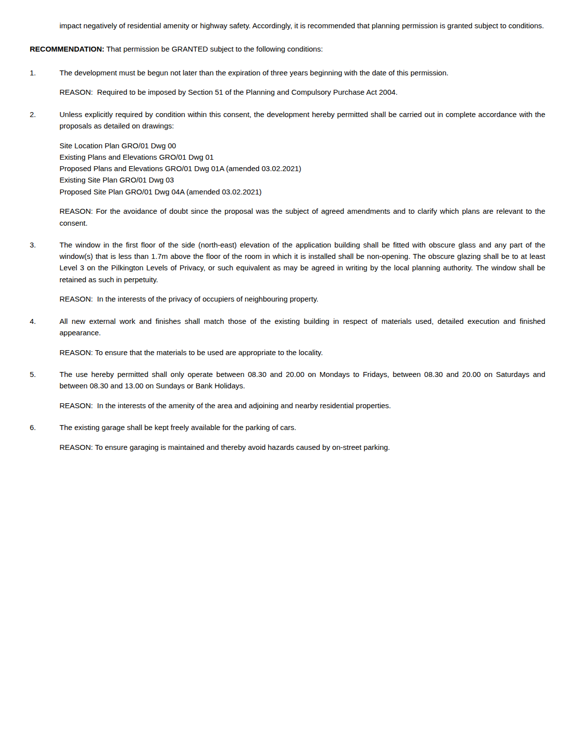impact negatively of residential amenity or highway safety. Accordingly, it is recommended that planning permission is granted subject to conditions.
RECOMMENDATION: That permission be GRANTED subject to the following conditions:
1.
The development must be begun not later than the expiration of three years beginning with the date of this permission.
REASON: Required to be imposed by Section 51 of the Planning and Compulsory Purchase Act 2004.
2.
Unless explicitly required by condition within this consent, the development hereby permitted shall be carried out in complete accordance with the proposals as detailed on drawings:
Site Location Plan GRO/01 Dwg 00 Existing Plans and Elevations GRO/01 Dwg 01 Proposed Plans and Elevations GRO/01 Dwg 01A (amended 03.02.2021) Existing Site Plan GRO/01 Dwg 03 Proposed Site Plan GRO/01 Dwg 04A (amended 03.02.2021)
REASON: For the avoidance of doubt since the proposal was the subject of agreed amendments and to clarify which plans are relevant to the consent.
3.
The window in the first floor of the side (north-east) elevation of the application building shall be fitted with obscure glass and any part of the window(s) that is less than 1.7m above the floor of the room in which it is installed shall be non-opening. The obscure glazing shall be to at least Level 3 on the Pilkington Levels of Privacy, or such equivalent as may be agreed in writing by the local planning authority. The window shall be retained as such in perpetuity.
REASON: In the interests of the privacy of occupiers of neighbouring property.
4.
All new external work and finishes shall match those of the existing building in respect of materials used, detailed execution and finished appearance.
REASON: To ensure that the materials to be used are appropriate to the locality.
5.
The use hereby permitted shall only operate between 08.30 and 20.00 on Mondays to Fridays, between 08.30 and 20.00 on Saturdays and between 08.30 and 13.00 on Sundays or Bank Holidays.
REASON: In the interests of the amenity of the area and adjoining and nearby residential properties.
6.
The existing garage shall be kept freely available for the parking of cars.
REASON: To ensure garaging is maintained and thereby avoid hazards caused by on-street parking.